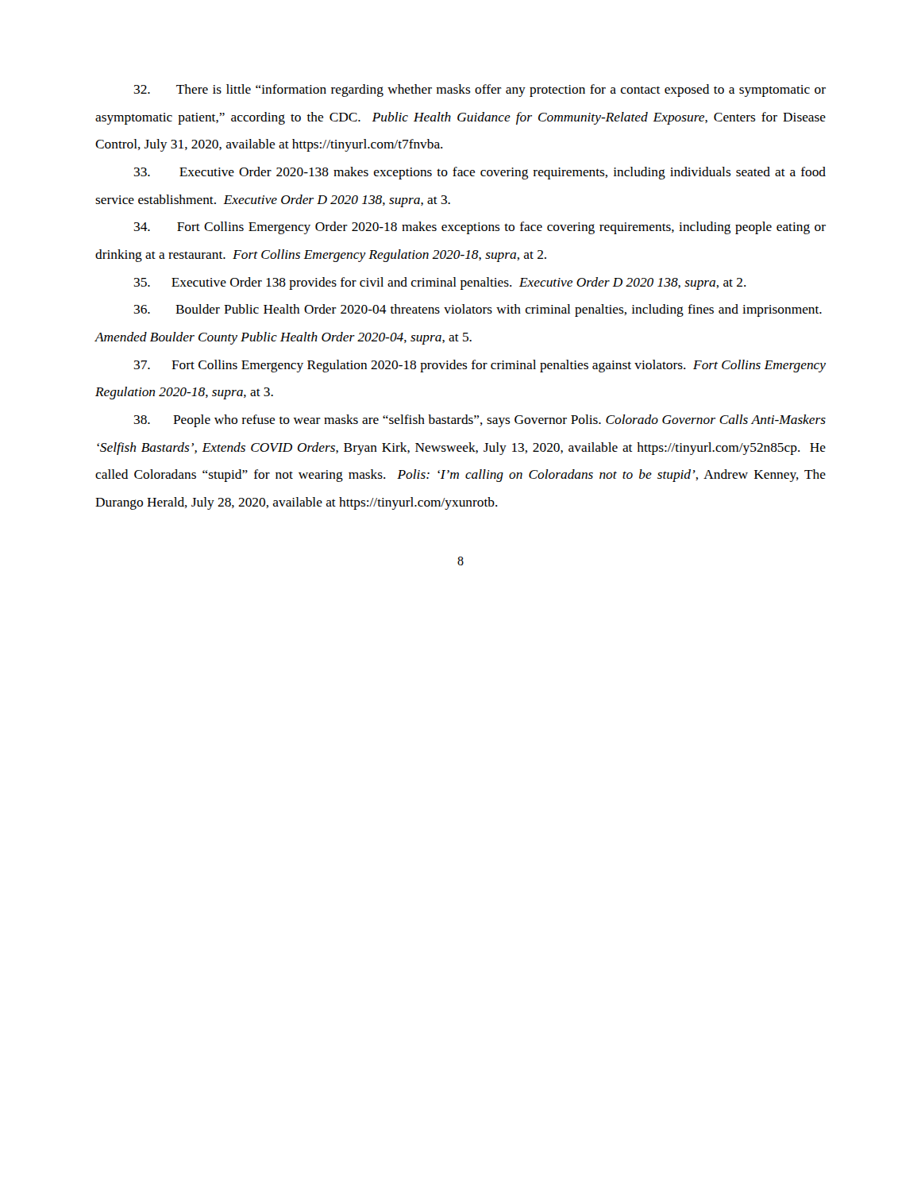32. There is little “information regarding whether masks offer any protection for a contact exposed to a symptomatic or asymptomatic patient,” according to the CDC. Public Health Guidance for Community-Related Exposure, Centers for Disease Control, July 31, 2020, available at https://tinyurl.com/t7fnvba.
33. Executive Order 2020-138 makes exceptions to face covering requirements, including individuals seated at a food service establishment. Executive Order D 2020 138, supra, at 3.
34. Fort Collins Emergency Order 2020-18 makes exceptions to face covering requirements, including people eating or drinking at a restaurant. Fort Collins Emergency Regulation 2020-18, supra, at 2.
35. Executive Order 138 provides for civil and criminal penalties. Executive Order D 2020 138, supra, at 2.
36. Boulder Public Health Order 2020-04 threatens violators with criminal penalties, including fines and imprisonment. Amended Boulder County Public Health Order 2020-04, supra, at 5.
37. Fort Collins Emergency Regulation 2020-18 provides for criminal penalties against violators. Fort Collins Emergency Regulation 2020-18, supra, at 3.
38. People who refuse to wear masks are “selfish bastards”, says Governor Polis. Colorado Governor Calls Anti-Maskers ‘Selfish Bastards’, Extends COVID Orders, Bryan Kirk, Newsweek, July 13, 2020, available at https://tinyurl.com/y52n85cp. He called Coloradans “stupid” for not wearing masks. Polis: ‘I’m calling on Coloradans not to be stupid’, Andrew Kenney, The Durango Herald, July 28, 2020, available at https://tinyurl.com/yxunrotb.
8